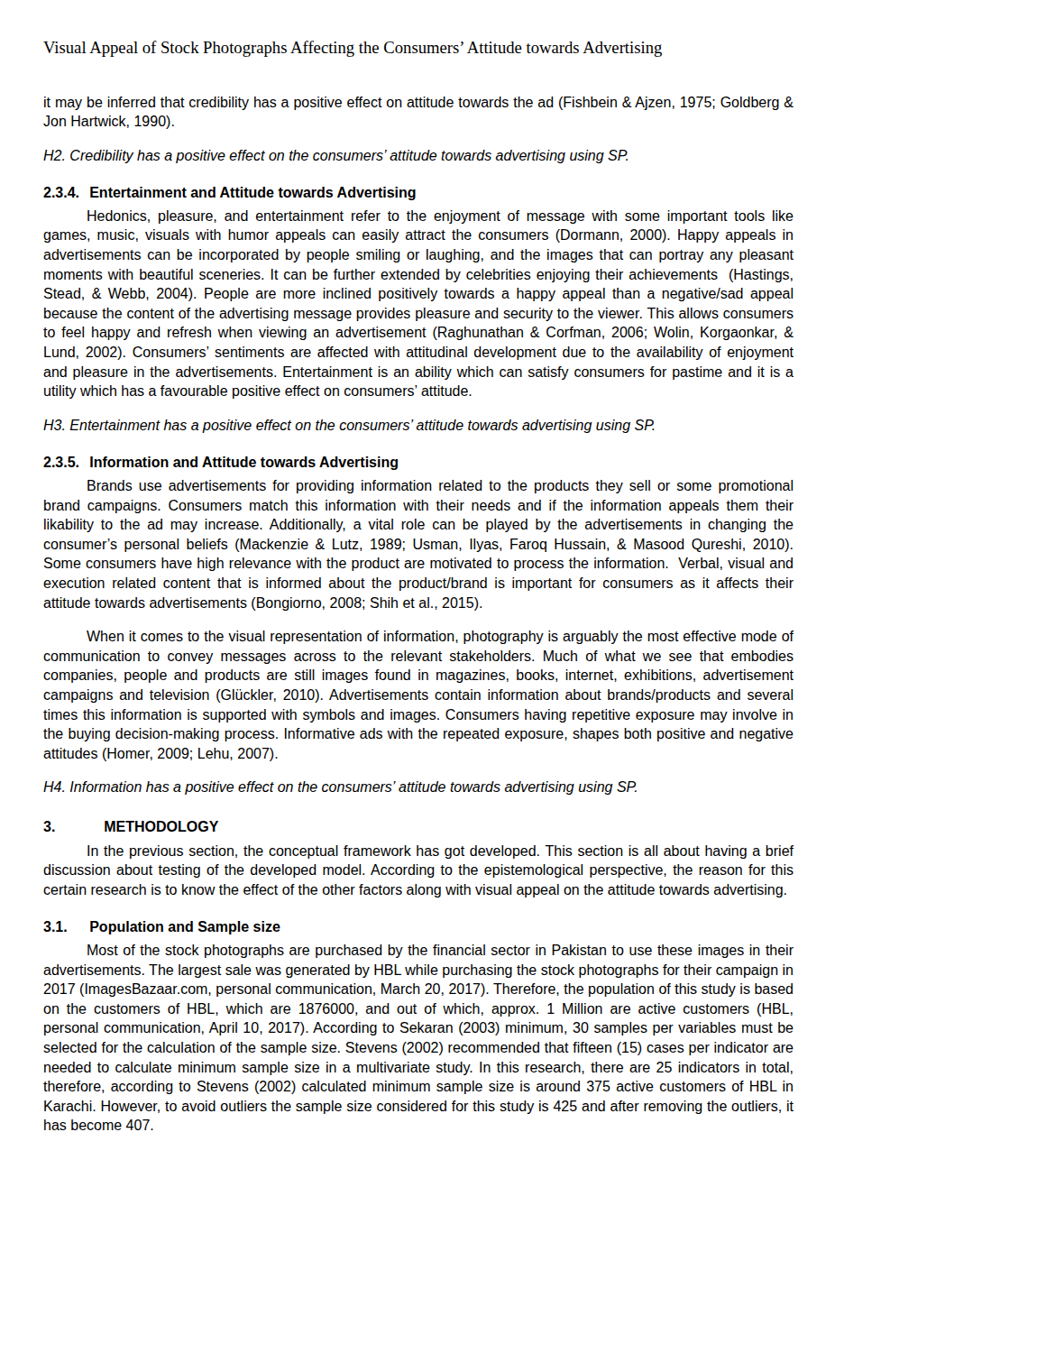Visual Appeal of Stock Photographs Affecting the Consumers’ Attitude towards Advertising
it may be inferred that credibility has a positive effect on attitude towards the ad (Fishbein & Ajzen, 1975; Goldberg & Jon Hartwick, 1990).
H2. Credibility has a positive effect on the consumers’ attitude towards advertising using SP.
2.3.4. Entertainment and Attitude towards Advertising
Hedonics, pleasure, and entertainment refer to the enjoyment of message with some important tools like games, music, visuals with humor appeals can easily attract the consumers (Dormann, 2000). Happy appeals in advertisements can be incorporated by people smiling or laughing, and the images that can portray any pleasant moments with beautiful sceneries. It can be further extended by celebrities enjoying their achievements (Hastings, Stead, & Webb, 2004). People are more inclined positively towards a happy appeal than a negative/sad appeal because the content of the advertising message provides pleasure and security to the viewer. This allows consumers to feel happy and refresh when viewing an advertisement (Raghunathan & Corfman, 2006; Wolin, Korgaonkar, & Lund, 2002). Consumers’ sentiments are affected with attitudinal development due to the availability of enjoyment and pleasure in the advertisements. Entertainment is an ability which can satisfy consumers for pastime and it is a utility which has a favourable positive effect on consumers’ attitude.
H3. Entertainment has a positive effect on the consumers’ attitude towards advertising using SP.
2.3.5. Information and Attitude towards Advertising
Brands use advertisements for providing information related to the products they sell or some promotional brand campaigns. Consumers match this information with their needs and if the information appeals them their likability to the ad may increase. Additionally, a vital role can be played by the advertisements in changing the consumer’s personal beliefs (Mackenzie & Lutz, 1989; Usman, Ilyas, Faroq Hussain, & Masood Qureshi, 2010). Some consumers have high relevance with the product are motivated to process the information. Verbal, visual and execution related content that is informed about the product/brand is important for consumers as it affects their attitude towards advertisements (Bongiorno, 2008; Shih et al., 2015).
When it comes to the visual representation of information, photography is arguably the most effective mode of communication to convey messages across to the relevant stakeholders. Much of what we see that embodies companies, people and products are still images found in magazines, books, internet, exhibitions, advertisement campaigns and television (Glückler, 2010). Advertisements contain information about brands/products and several times this information is supported with symbols and images. Consumers having repetitive exposure may involve in the buying decision-making process. Informative ads with the repeated exposure, shapes both positive and negative attitudes (Homer, 2009; Lehu, 2007).
H4. Information has a positive effect on the consumers’ attitude towards advertising using SP.
3. METHODOLOGY
In the previous section, the conceptual framework has got developed. This section is all about having a brief discussion about testing of the developed model. According to the epistemological perspective, the reason for this certain research is to know the effect of the other factors along with visual appeal on the attitude towards advertising.
3.1. Population and Sample size
Most of the stock photographs are purchased by the financial sector in Pakistan to use these images in their advertisements. The largest sale was generated by HBL while purchasing the stock photographs for their campaign in 2017 (ImagesBazaar.com, personal communication, March 20, 2017). Therefore, the population of this study is based on the customers of HBL, which are 1876000, and out of which, approx. 1 Million are active customers (HBL, personal communication, April 10, 2017). According to Sekaran (2003) minimum, 30 samples per variables must be selected for the calculation of the sample size. Stevens (2002) recommended that fifteen (15) cases per indicator are needed to calculate minimum sample size in a multivariate study. In this research, there are 25 indicators in total, therefore, according to Stevens (2002) calculated minimum sample size is around 375 active customers of HBL in Karachi. However, to avoid outliers the sample size considered for this study is 425 and after removing the outliers, it has become 407.